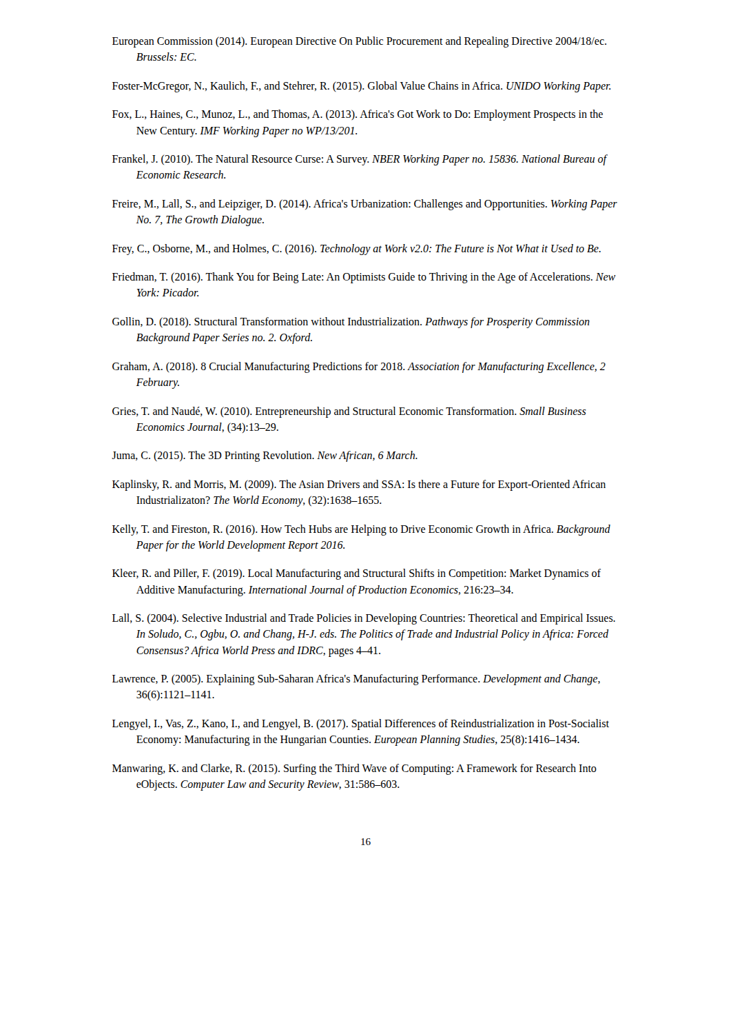European Commission (2014). European Directive On Public Procurement and Repealing Directive 2004/18/ec. Brussels: EC.
Foster-McGregor, N., Kaulich, F., and Stehrer, R. (2015). Global Value Chains in Africa. UNIDO Working Paper.
Fox, L., Haines, C., Munoz, L., and Thomas, A. (2013). Africa's Got Work to Do: Employment Prospects in the New Century. IMF Working Paper no WP/13/201.
Frankel, J. (2010). The Natural Resource Curse: A Survey. NBER Working Paper no. 15836. National Bureau of Economic Research.
Freire, M., Lall, S., and Leipziger, D. (2014). Africa's Urbanization: Challenges and Opportunities. Working Paper No. 7, The Growth Dialogue.
Frey, C., Osborne, M., and Holmes, C. (2016). Technology at Work v2.0: The Future is Not What it Used to Be.
Friedman, T. (2016). Thank You for Being Late: An Optimists Guide to Thriving in the Age of Accelerations. New York: Picador.
Gollin, D. (2018). Structural Transformation without Industrialization. Pathways for Prosperity Commission Background Paper Series no. 2. Oxford.
Graham, A. (2018). 8 Crucial Manufacturing Predictions for 2018. Association for Manufacturing Excellence, 2 February.
Gries, T. and Naudé, W. (2010). Entrepreneurship and Structural Economic Transformation. Small Business Economics Journal, (34):13–29.
Juma, C. (2015). The 3D Printing Revolution. New African, 6 March.
Kaplinsky, R. and Morris, M. (2009). The Asian Drivers and SSA: Is there a Future for Export-Oriented African Industrializaton? The World Economy, (32):1638–1655.
Kelly, T. and Fireston, R. (2016). How Tech Hubs are Helping to Drive Economic Growth in Africa. Background Paper for the World Development Report 2016.
Kleer, R. and Piller, F. (2019). Local Manufacturing and Structural Shifts in Competition: Market Dynamics of Additive Manufacturing. International Journal of Production Economics, 216:23–34.
Lall, S. (2004). Selective Industrial and Trade Policies in Developing Countries: Theoretical and Empirical Issues. In Soludo, C., Ogbu, O. and Chang, H-J. eds. The Politics of Trade and Industrial Policy in Africa: Forced Consensus? Africa World Press and IDRC, pages 4–41.
Lawrence, P. (2005). Explaining Sub-Saharan Africa's Manufacturing Performance. Development and Change, 36(6):1121–1141.
Lengyel, I., Vas, Z., Kano, I., and Lengyel, B. (2017). Spatial Differences of Reindustrialization in Post-Socialist Economy: Manufacturing in the Hungarian Counties. European Planning Studies, 25(8):1416–1434.
Manwaring, K. and Clarke, R. (2015). Surfing the Third Wave of Computing: A Framework for Research Into eObjects. Computer Law and Security Review, 31:586–603.
16